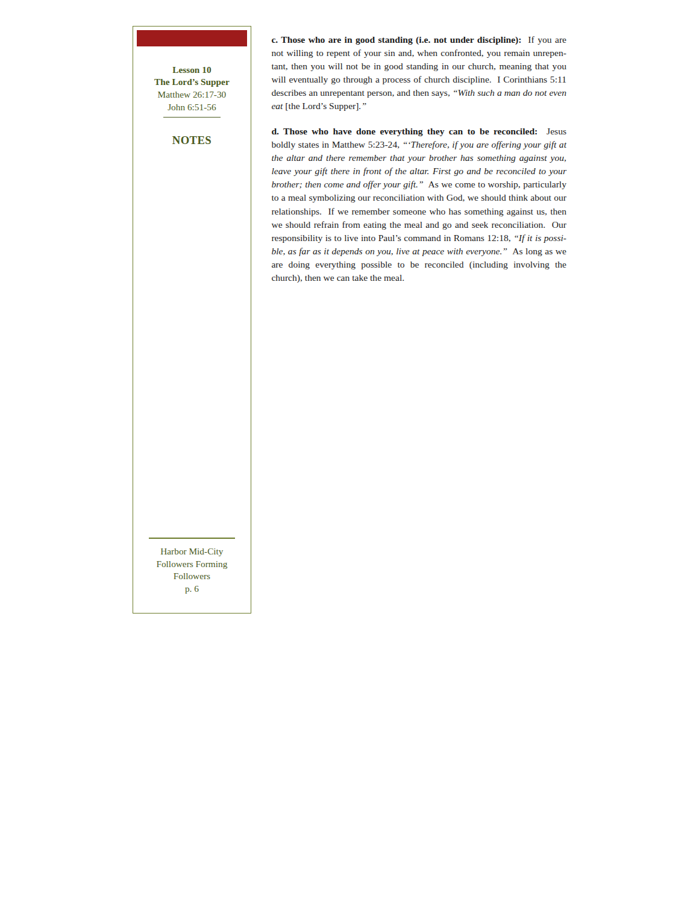Lesson 10
The Lord’s Supper
Matthew 26:17-30
John 6:51-56
NOTES
Harbor Mid-City
Followers Forming Followers
p. 6
c. Those who are in good standing (i.e. not under discipline): If you are not willing to repent of your sin and, when confronted, you remain unrepentant, then you will not be in good standing in our church, meaning that you will eventually go through a process of church discipline. I Corinthians 5:11 describes an unrepentant person, and then says, “With such a man do not even eat [the Lord’s Supper].”
d. Those who have done everything they can to be reconciled: Jesus boldly states in Matthew 5:23-24, “‘Therefore, if you are offering your gift at the altar and there remember that your brother has something against you, leave your gift there in front of the altar. First go and be reconciled to your brother; then come and offer your gift.” As we come to worship, particularly to a meal symbolizing our reconciliation with God, we should think about our relationships. If we remember someone who has something against us, then we should refrain from eating the meal and go and seek reconciliation. Our responsibility is to live into Paul’s command in Romans 12:18, “If it is possible, as far as it depends on you, live at peace with everyone.” As long as we are doing everything possible to be reconciled (including involving the church), then we can take the meal.